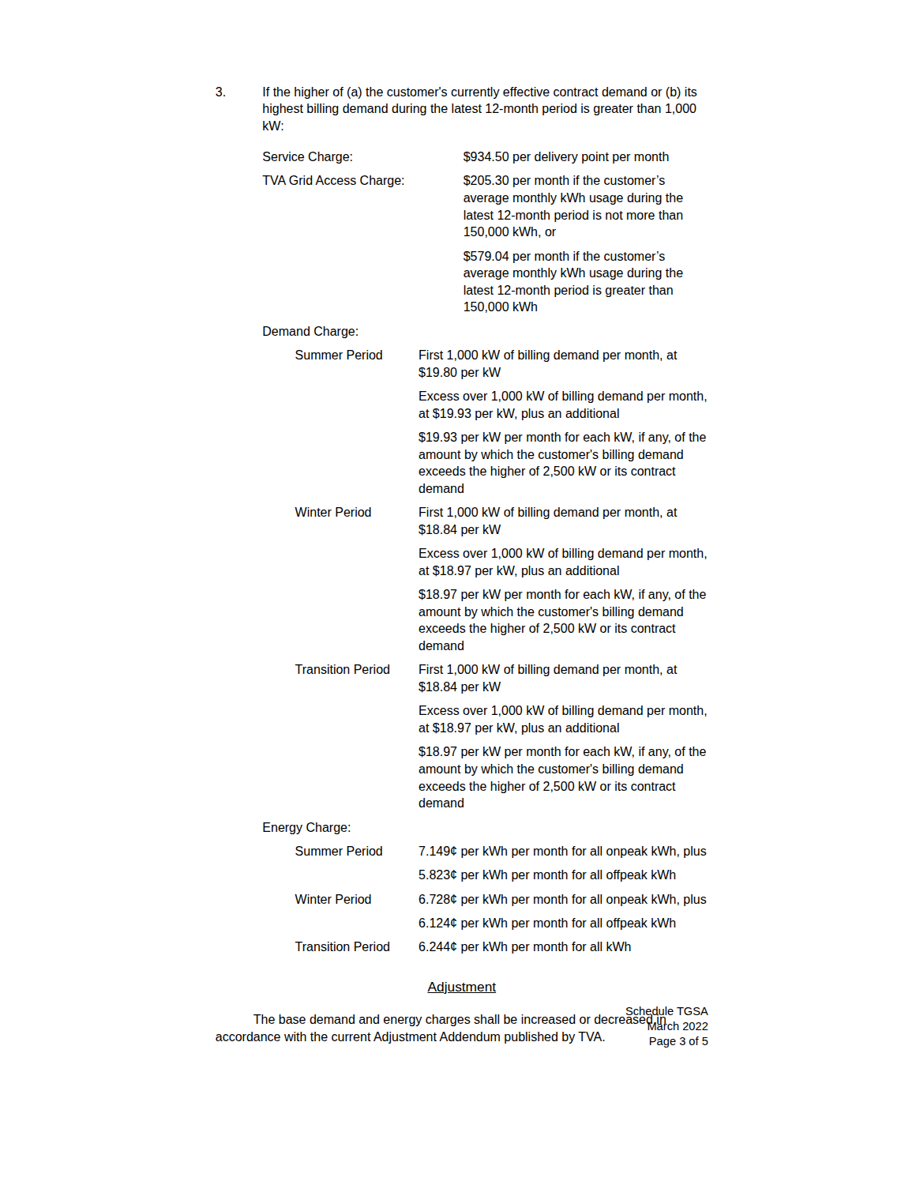3.
If the higher of (a) the customer's currently effective contract demand or (b) its highest billing demand during the latest 12-month period is greater than 1,000 kW:
Service Charge:
$934.50 per delivery point per month
TVA Grid Access Charge:
$205.30 per month if the customer’s average monthly kWh usage during the latest 12-month period is not more than 150,000 kWh, or
$579.04 per month if the customer’s average monthly kWh usage during the latest 12-month period is greater than 150,000 kWh
Demand Charge:
Summer Period
First 1,000 kW of billing demand per month, at $19.80 per kW
Excess over 1,000 kW of billing demand per month, at $19.93 per kW, plus an additional
$19.93 per kW per month for each kW, if any, of the amount by which the customer's billing demand exceeds the higher of 2,500 kW or its contract demand
Winter Period
First 1,000 kW of billing demand per month, at $18.84 per kW
Excess over 1,000 kW of billing demand per month, at $18.97 per kW, plus an additional
$18.97 per kW per month for each kW, if any, of the amount by which the customer's billing demand exceeds the higher of 2,500 kW or its contract demand
Transition Period
First 1,000 kW of billing demand per month, at $18.84 per kW
Excess over 1,000 kW of billing demand per month, at $18.97 per kW, plus an additional
$18.97 per kW per month for each kW, if any, of the amount by which the customer's billing demand exceeds the higher of 2,500 kW or its contract demand
Energy Charge:
Summer Period
7.149¢ per kWh per month for all onpeak kWh, plus
5.823¢ per kWh per month for all offpeak kWh
Winter Period
6.728¢ per kWh per month for all onpeak kWh, plus
6.124¢ per kWh per month for all offpeak kWh
Transition Period
6.244¢ per kWh per month for all kWh
Adjustment
The base demand and energy charges shall be increased or decreased in accordance with the current Adjustment Addendum published by TVA.
Schedule TGSA
March 2022
Page 3 of 5